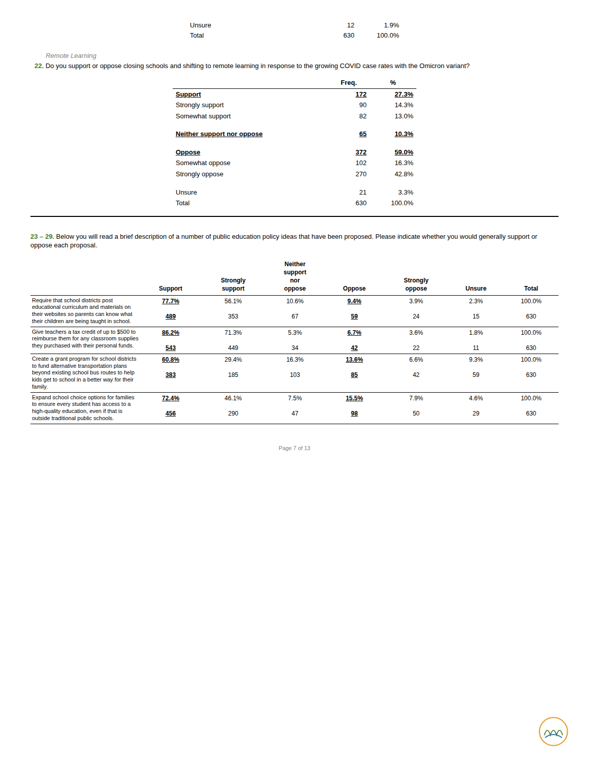| Unsure | 12 | 1.9% |
| Total | 630 | 100.0% |
Remote Learning
22. Do you support or oppose closing schools and shifting to remote learning in response to the growing COVID case rates with the Omicron variant?
| | Freq. | % |
| --- | --- | --- |
| Support | 172 | 27.3% |
| Strongly support | 90 | 14.3% |
| Somewhat support | 82 | 13.0% |
| Neither support nor oppose | 65 | 10.3% |
| Oppose | 372 | 59.0% |
| Somewhat oppose | 102 | 16.3% |
| Strongly oppose | 270 | 42.8% |
| Unsure | 21 | 3.3% |
| Total | 630 | 100.0% |
23 – 29. Below you will read a brief description of a number of public education policy ideas that have been proposed. Please indicate whether you would generally support or oppose each proposal.
| | Support | Strongly support | Neither support nor oppose | Oppose | Strongly oppose | Unsure | Total |
| --- | --- | --- | --- | --- | --- | --- | --- |
| Require that school districts post educational curriculum and materials on their websites so parents can know what their children are being taught in school. | 77.7% 489 | 56.1% 353 | 10.6% 67 | 9.4% 59 | 3.9% 24 | 2.3% 15 | 100.0% 630 |
| Give teachers a tax credit of up to $500 to reimburse them for any classroom supplies they purchased with their personal funds. | 86.2% 543 | 71.3% 449 | 5.3% 34 | 6.7% 42 | 3.6% 22 | 1.8% 11 | 100.0% 630 |
| Create a grant program for school districts to fund alternative transportation plans beyond existing school bus routes to help kids get to school in a better way for their family. | 60.8% 383 | 29.4% 185 | 16.3% 103 | 13.6% 85 | 6.6% 42 | 9.3% 59 | 100.0% 630 |
| Expand school choice options for families to ensure every student has access to a high-quality education, even if that is outside traditional public schools. | 72.4% 456 | 46.1% 290 | 7.5% 47 | 15.5% 98 | 7.9% 50 | 4.6% 29 | 100.0% 630 |
Page 7 of 13